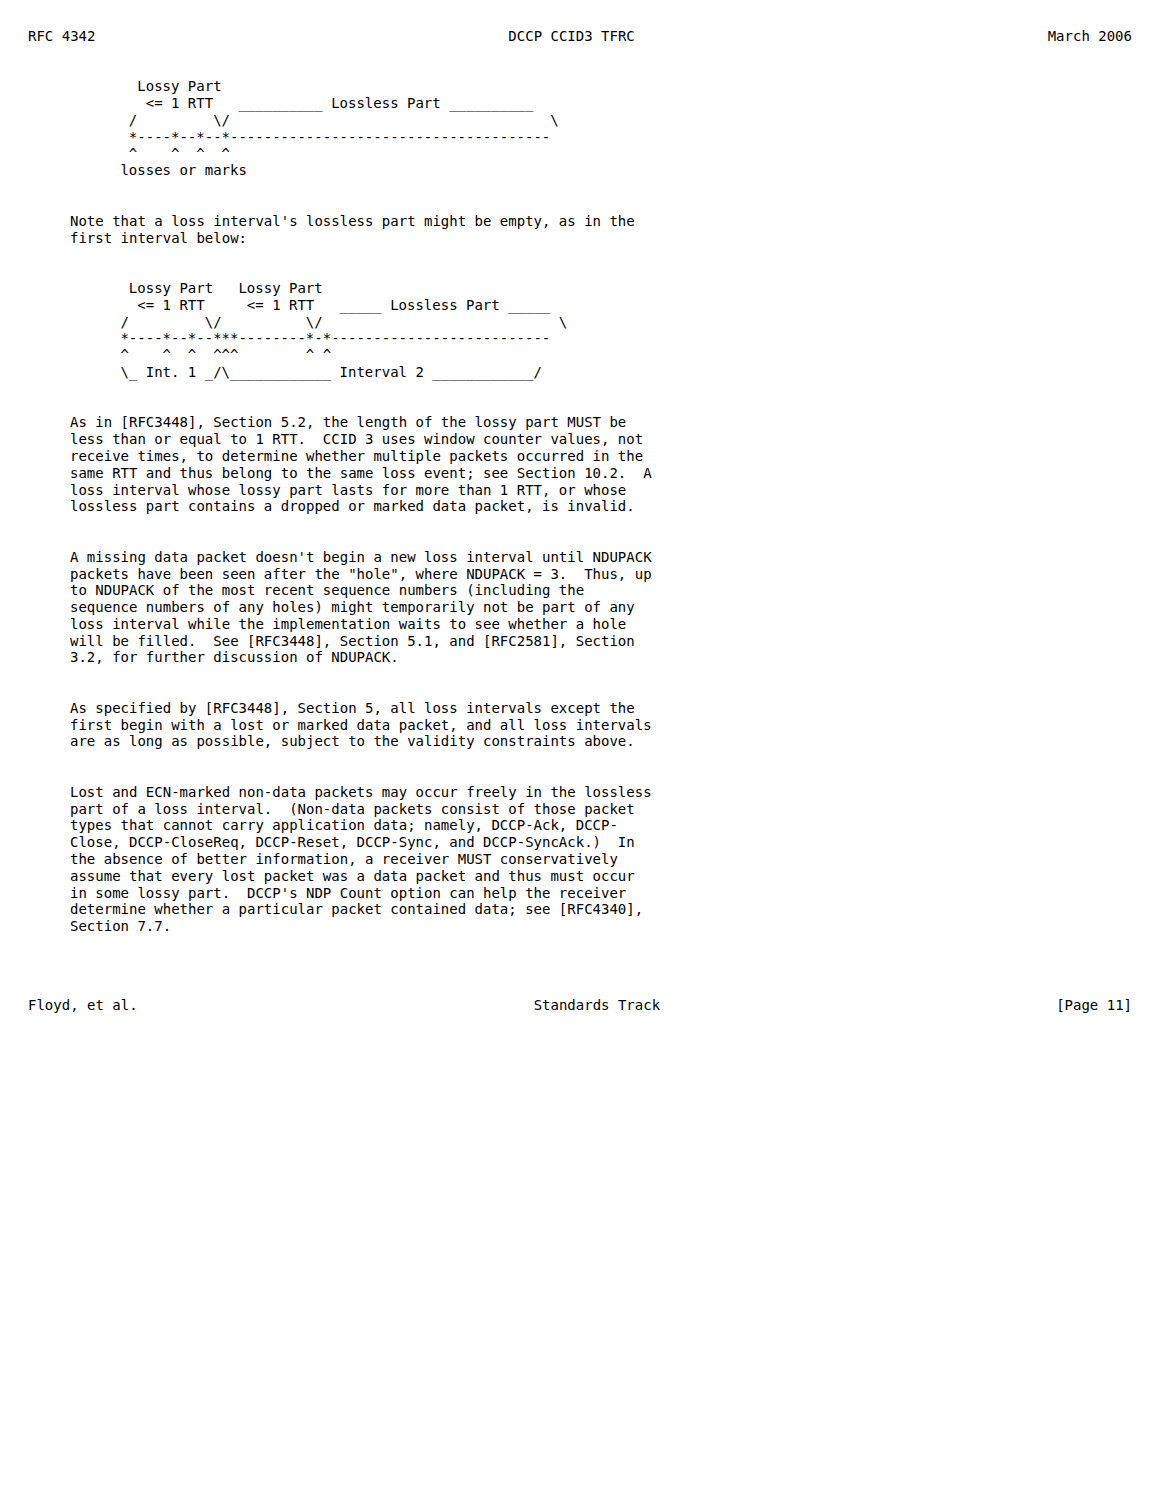RFC 4342 DCCP CCID3 TFRC March 2006
Lossy Part <= 1 RTT __________ Lossless Part __________ / \/ \ *----*--*--*-------------------------------------- ^ ^ ^ ^ losses or marks
Note that a loss interval's lossless part might be empty, as in the first interval below:
Lossy Part Lossy Part <= 1 RTT <= 1 RTT _____ Lossless Part _____ / \/ \/ \ *----*--*--***--------*-*-------------------------- ^ ^ ^ ^^^ ^ ^ \_ Int. 1 _/\____________ Interval 2 ____________/
As in [RFC3448], Section 5.2, the length of the lossy part MUST be less than or equal to 1 RTT. CCID 3 uses window counter values, not receive times, to determine whether multiple packets occurred in the same RTT and thus belong to the same loss event; see Section 10.2. A loss interval whose lossy part lasts for more than 1 RTT, or whose lossless part contains a dropped or marked data packet, is invalid.
A missing data packet doesn't begin a new loss interval until NDUPACK packets have been seen after the "hole", where NDUPACK = 3. Thus, up to NDUPACK of the most recent sequence numbers (including the sequence numbers of any holes) might temporarily not be part of any loss interval while the implementation waits to see whether a hole will be filled. See [RFC3448], Section 5.1, and [RFC2581], Section 3.2, for further discussion of NDUPACK.
As specified by [RFC3448], Section 5, all loss intervals except the first begin with a lost or marked data packet, and all loss intervals are as long as possible, subject to the validity constraints above.
Lost and ECN-marked non-data packets may occur freely in the lossless part of a loss interval. (Non-data packets consist of those packet types that cannot carry application data; namely, DCCP-Ack, DCCP- Close, DCCP-CloseReq, DCCP-Reset, DCCP-Sync, and DCCP-SyncAck.) In the absence of better information, a receiver MUST conservatively assume that every lost packet was a data packet and thus must occur in some lossy part. DCCP's NDP Count option can help the receiver determine whether a particular packet contained data; see [RFC4340], Section 7.7.
Floyd, et al. Standards Track[Page 11]